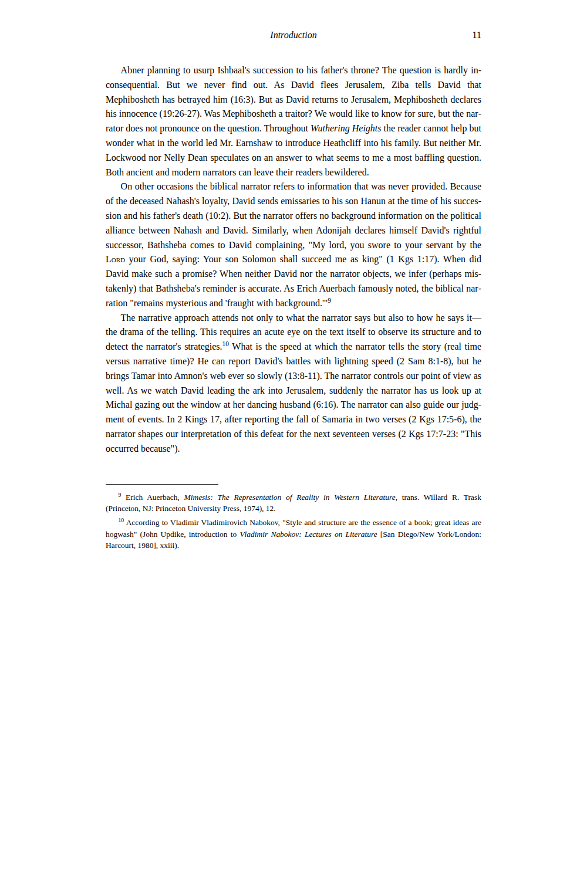Introduction 11
Abner planning to usurp Ishbaal's succession to his father's throne? The question is hardly inconsequential. But we never find out. As David flees Jerusalem, Ziba tells David that Mephibosheth has betrayed him (16:3). But as David returns to Jerusalem, Mephibosheth declares his innocence (19:26-27). Was Mephibosheth a traitor? We would like to know for sure, but the narrator does not pronounce on the question. Throughout Wuthering Heights the reader cannot help but wonder what in the world led Mr. Earnshaw to introduce Heathcliff into his family. But neither Mr. Lockwood nor Nelly Dean speculates on an answer to what seems to me a most baffling question. Both ancient and modern narrators can leave their readers bewildered.
On other occasions the biblical narrator refers to information that was never provided. Because of the deceased Nahash's loyalty, David sends emissaries to his son Hanun at the time of his succession and his father's death (10:2). But the narrator offers no background information on the political alliance between Nahash and David. Similarly, when Adonijah declares himself David's rightful successor, Bathsheba comes to David complaining, "My lord, you swore to your servant by the Lord your God, saying: Your son Solomon shall succeed me as king" (1 Kgs 1:17). When did David make such a promise? When neither David nor the narrator objects, we infer (perhaps mistakenly) that Bathsheba's reminder is accurate. As Erich Auerbach famously noted, the biblical narration "remains mysterious and 'fraught with background.'"9
The narrative approach attends not only to what the narrator says but also to how he says it—the drama of the telling. This requires an acute eye on the text itself to observe its structure and to detect the narrator's strategies.10 What is the speed at which the narrator tells the story (real time versus narrative time)? He can report David's battles with lightning speed (2 Sam 8:1-8), but he brings Tamar into Amnon's web ever so slowly (13:8-11). The narrator controls our point of view as well. As we watch David leading the ark into Jerusalem, suddenly the narrator has us look up at Michal gazing out the window at her dancing husband (6:16). The narrator can also guide our judgment of events. In 2 Kings 17, after reporting the fall of Samaria in two verses (2 Kgs 17:5-6), the narrator shapes our interpretation of this defeat for the next seventeen verses (2 Kgs 17:7-23: "This occurred because").
9 Erich Auerbach, Mimesis: The Representation of Reality in Western Literature, trans. Willard R. Trask (Princeton, NJ: Princeton University Press, 1974), 12.
10 According to Vladimir Vladimirovich Nabokov, "Style and structure are the essence of a book; great ideas are hogwash" (John Updike, introduction to Vladimir Nabokov: Lectures on Literature [San Diego/New York/London: Harcourt, 1980], xxiii).